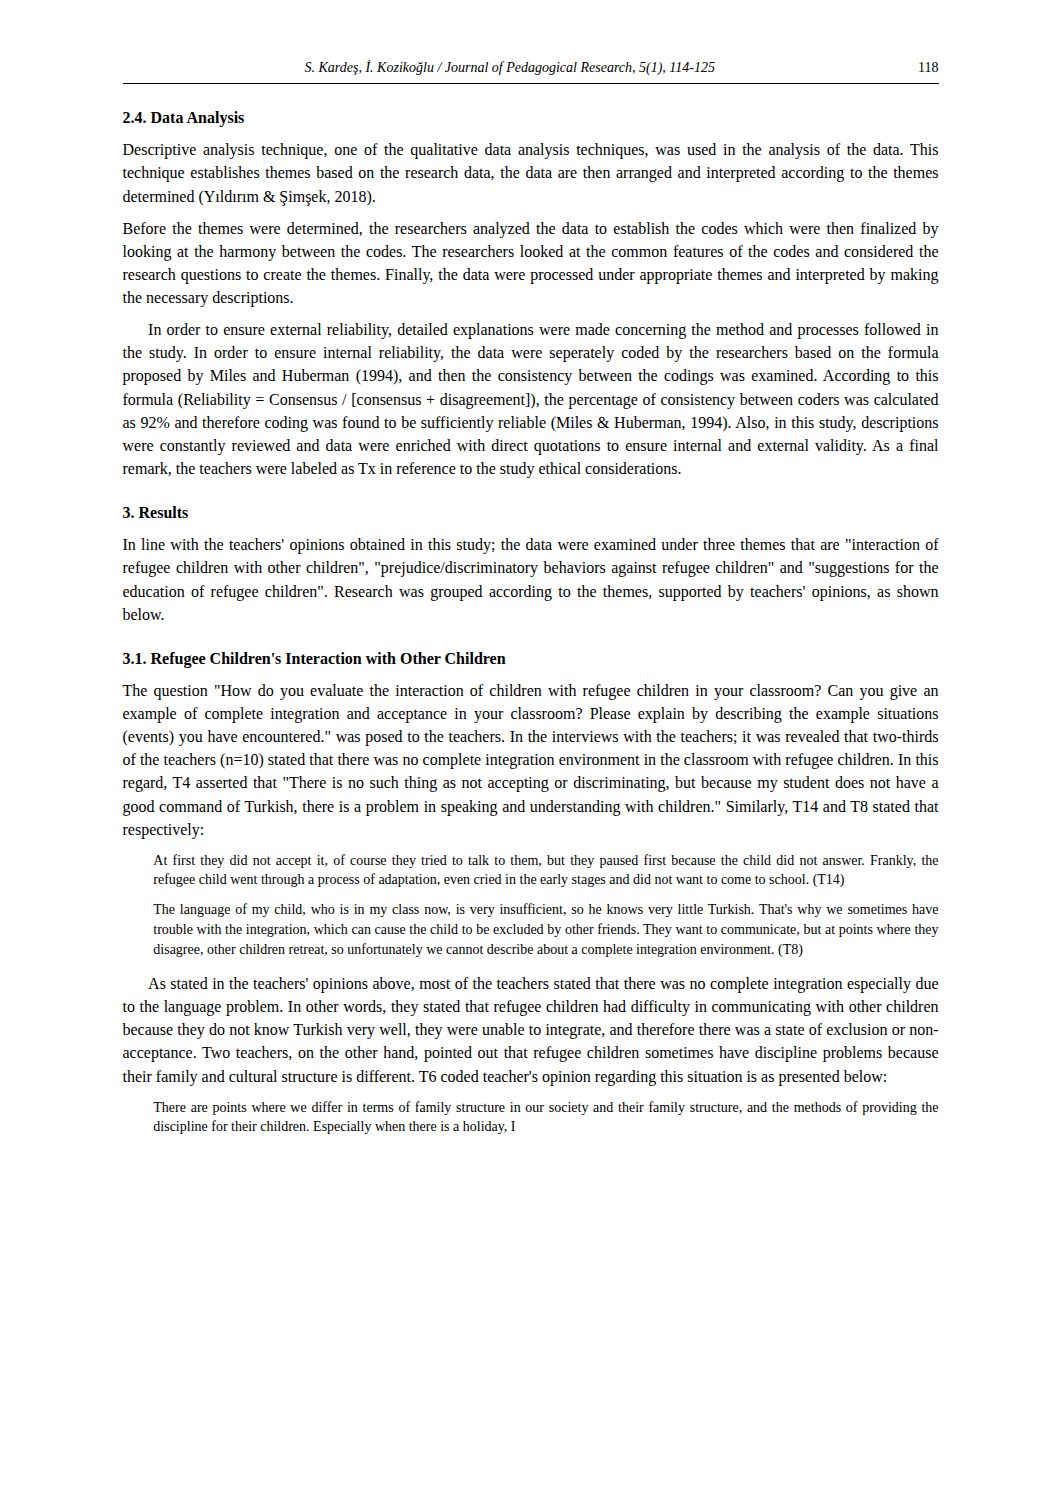S. Kardeş, İ. Kozikoğlu / Journal of Pedagogical Research, 5(1), 114-125 118
2.4. Data Analysis
Descriptive analysis technique, one of the qualitative data analysis techniques, was used in the analysis of the data. This technique establishes themes based on the research data, the data are then arranged and interpreted according to the themes determined (Yıldırım & Şimşek, 2018).
Before the themes were determined, the researchers analyzed the data to establish the codes which were then finalized by looking at the harmony between the codes. The researchers looked at the common features of the codes and considered the research questions to create the themes. Finally, the data were processed under appropriate themes and interpreted by making the necessary descriptions.
In order to ensure external reliability, detailed explanations were made concerning the method and processes followed in the study. In order to ensure internal reliability, the data were seperately coded by the researchers based on the formula proposed by Miles and Huberman (1994), and then the consistency between the codings was examined. According to this formula (Reliability = Consensus / [consensus + disagreement]), the percentage of consistency between coders was calculated as 92% and therefore coding was found to be sufficiently reliable (Miles & Huberman, 1994). Also, in this study, descriptions were constantly reviewed and data were enriched with direct quotations to ensure internal and external validity. As a final remark, the teachers were labeled as Tx in reference to the study ethical considerations.
3. Results
In line with the teachers' opinions obtained in this study; the data were examined under three themes that are "interaction of refugee children with other children", "prejudice/discriminatory behaviors against refugee children" and "suggestions for the education of refugee children". Research was grouped according to the themes, supported by teachers' opinions, as shown below.
3.1. Refugee Children's Interaction with Other Children
The question "How do you evaluate the interaction of children with refugee children in your classroom? Can you give an example of complete integration and acceptance in your classroom? Please explain by describing the example situations (events) you have encountered." was posed to the teachers. In the interviews with the teachers; it was revealed that two-thirds of the teachers (n=10) stated that there was no complete integration environment in the classroom with refugee children. In this regard, T4 asserted that "There is no such thing as not accepting or discriminating, but because my student does not have a good command of Turkish, there is a problem in speaking and understanding with children." Similarly, T14 and T8 stated that respectively:
At first they did not accept it, of course they tried to talk to them, but they paused first because the child did not answer. Frankly, the refugee child went through a process of adaptation, even cried in the early stages and did not want to come to school. (T14)
The language of my child, who is in my class now, is very insufficient, so he knows very little Turkish. That's why we sometimes have trouble with the integration, which can cause the child to be excluded by other friends. They want to communicate, but at points where they disagree, other children retreat, so unfortunately we cannot describe about a complete integration environment. (T8)
As stated in the teachers' opinions above, most of the teachers stated that there was no complete integration especially due to the language problem. In other words, they stated that refugee children had difficulty in communicating with other children because they do not know Turkish very well, they were unable to integrate, and therefore there was a state of exclusion or non-acceptance. Two teachers, on the other hand, pointed out that refugee children sometimes have discipline problems because their family and cultural structure is different. T6 coded teacher's opinion regarding this situation is as presented below:
There are points where we differ in terms of family structure in our society and their family structure, and the methods of providing the discipline for their children. Especially when there is a holiday, I